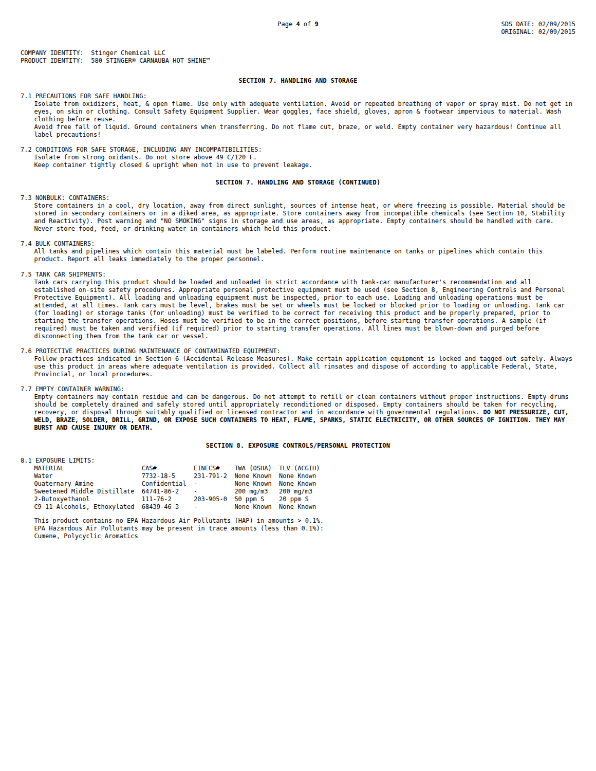Page 4 of 9
SDS DATE: 02/09/2015 ORIGINAL: 02/09/2015
COMPANY IDENTITY: Stinger Chemical LLC PRODUCT IDENTITY: 580 STINGER® CARNAUBA HOT SHINE™
SECTION 7. HANDLING AND STORAGE
7.1 PRECAUTIONS FOR SAFE HANDLING:
Isolate from oxidizers, heat, & open flame. Use only with adequate ventilation. Avoid or repeated breathing of vapor or spray mist. Do not get in eyes, on skin or clothing. Consult Safety Equipment Supplier. Wear goggles, face shield, gloves, apron & footwear impervious to material. Wash clothing before reuse. Avoid free fall of liquid. Ground containers when transferring. Do not flame cut, braze, or weld. Empty container very hazardous! Continue all label precautions!
7.2 CONDITIONS FOR SAFE STORAGE, INCLUDING ANY INCOMPATIBILITIES:
Isolate from strong oxidants. Do not store above 49 C/120 F. Keep container tightly closed & upright when not in use to prevent leakage.
SECTION 7. HANDLING AND STORAGE (CONTINUED)
7.3 NONBULK: CONTAINERS:
Store containers in a cool, dry location, away from direct sunlight, sources of intense heat, or where freezing is possible. Material should be stored in secondary containers or in a diked area, as appropriate. Store containers away from incompatible chemicals (see Section 10, Stability and Reactivity). Post warning and "NO SMOKING" signs in storage and use areas, as appropriate. Empty containers should be handled with care. Never store food, feed, or drinking water in containers which held this product.
7.4 BULK CONTAINERS:
All tanks and pipelines which contain this material must be labeled. Perform routine maintenance on tanks or pipelines which contain this product. Report all leaks immediately to the proper personnel.
7.5 TANK CAR SHIPMENTS:
Tank cars carrying this product should be loaded and unloaded in strict accordance with tank-car manufacturer's recommendation and all established on-site safety procedures. Appropriate personal protective equipment must be used (see Section 8, Engineering Controls and Personal Protective Equipment). All loading and unloading equipment must be inspected, prior to each use. Loading and unloading operations must be attended, at all times. Tank cars must be level, brakes must be set or wheels must be locked or blocked prior to loading or unloading. Tank car (for loading) or storage tanks (for unloading) must be verified to be correct for receiving this product and be properly prepared, prior to starting the transfer operations. Hoses must be verified to be in the correct positions, before starting transfer operations. A sample (if required) must be taken and verified (if required) prior to starting transfer operations. All lines must be blown-down and purged before disconnecting them from the tank car or vessel.
7.6 PROTECTIVE PRACTICES DURING MAINTENANCE OF CONTAMINATED EQUIPMENT:
Follow practices indicated in Section 6 (Accidental Release Measures). Make certain application equipment is locked and tagged-out safely. Always use this product in areas where adequate ventilation is provided. Collect all rinsates and dispose of according to applicable Federal, State, Provincial, or local procedures.
7.7 EMPTY CONTAINER WARNING:
Empty containers may contain residue and can be dangerous. Do not attempt to refill or clean containers without proper instructions. Empty drums should be completely drained and safely stored until appropriately reconditioned or disposed. Empty containers should be taken for recycling, recovery, or disposal through suitably qualified or licensed contractor and in accordance with governmental regulations. DO NOT PRESSURIZE, CUT, WELD, BRAZE, SOLDER, DRILL, GRIND, OR EXPOSE SUCH CONTAINERS TO HEAT, FLAME, SPARKS, STATIC ELECTRICITY, OR OTHER SOURCES OF IGNITION. THEY MAY BURST AND CAUSE INJURY OR DEATH.
SECTION 8. EXPOSURE CONTROLS/PERSONAL PROTECTION
8.1 EXPOSURE LIMITS:
| MATERIAL | CAS# | EINECS# | TWA (OSHA) | TLV (ACGIH) |
| --- | --- | --- | --- | --- |
| Water | 7732-18-5 | 231-791-2 | None Known | None Known |
| Quaternary Amine | Confidential | - | None Known | None Known |
| Sweetened Middle Distillate | 64741-86-2 | - | 200 mg/m3 | 200 mg/m3 |
| 2-Butoxyethanol | 111-76-2 | 203-905-0 | 50 ppm S | 20 ppm S |
| C9-11 Alcohols, Ethoxylated | 68439-46-3 | - | None Known | None Known |
This product contains no EPA Hazardous Air Pollutants (HAP) in amounts > 0.1%. EPA Hazardous Air Pollutants may be present in trace amounts (less than 0.1%): Cumene, Polycyclic Aromatics